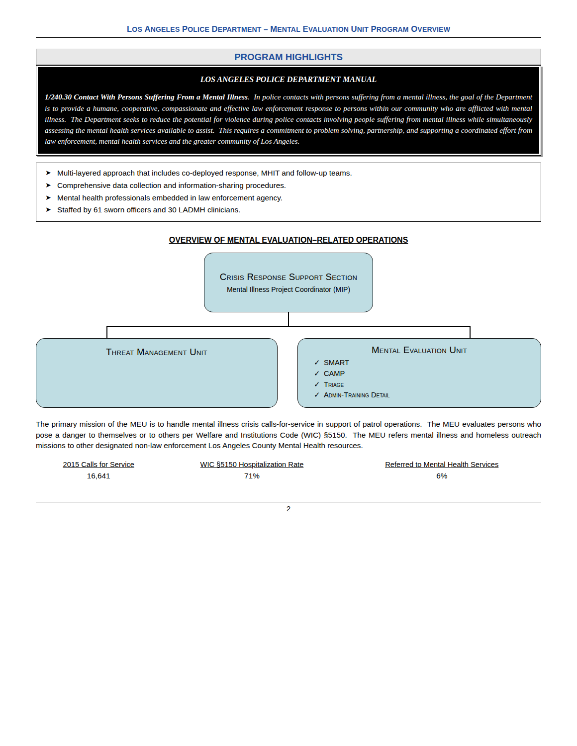LOS ANGELES POLICE DEPARTMENT – MENTAL EVALUATION UNIT PROGRAM OVERVIEW
PROGRAM HIGHLIGHTS
LOS ANGELES POLICE DEPARTMENT MANUAL
1/240.30 Contact With Persons Suffering From a Mental Illness. In police contacts with persons suffering from a mental illness, the goal of the Department is to provide a humane, cooperative, compassionate and effective law enforcement response to persons within our community who are afflicted with mental illness. The Department seeks to reduce the potential for violence during police contacts involving people suffering from mental illness while simultaneously assessing the mental health services available to assist. This requires a commitment to problem solving, partnership, and supporting a coordinated effort from law enforcement, mental health services and the greater community of Los Angeles.
Multi-layered approach that includes co-deployed response, MHIT and follow-up teams.
Comprehensive data collection and information-sharing procedures.
Mental health professionals embedded in law enforcement agency.
Staffed by 61 sworn officers and 30 LADMH clinicians.
OVERVIEW OF MENTAL EVALUATION–RELATED OPERATIONS
Crisis Response Support Section
Mental Illness Project Coordinator (MIP)
Threat Management Unit
Mental Evaluation Unit
SMART
CAMP
Triage
Admin-Training Detail
The primary mission of the MEU is to handle mental illness crisis calls-for-service in support of patrol operations. The MEU evaluates persons who pose a danger to themselves or to others per Welfare and Institutions Code (WIC) §5150. The MEU refers mental illness and homeless outreach missions to other designated non-law enforcement Los Angeles County Mental Health resources.
| 2015 Calls for Service | WIC §5150 Hospitalization Rate | Referred to Mental Health Services |
| --- | --- | --- |
| 16,641 | 71% | 6% |
2